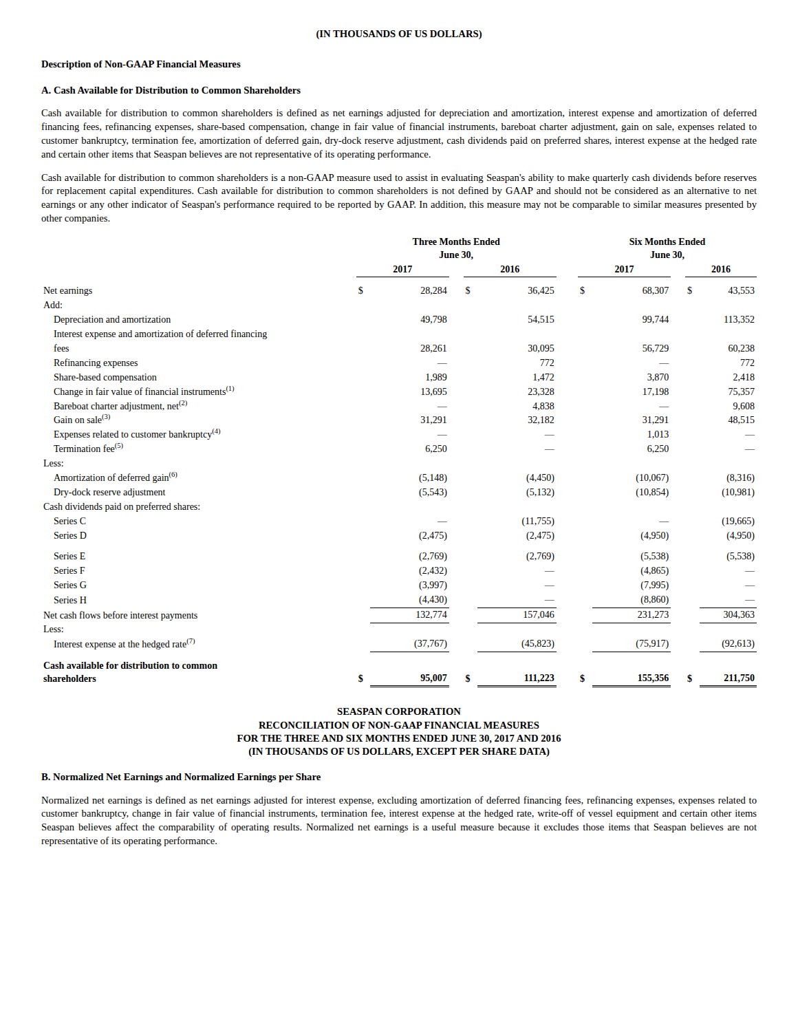(IN THOUSANDS OF US DOLLARS)
Description of Non-GAAP Financial Measures
A. Cash Available for Distribution to Common Shareholders
Cash available for distribution to common shareholders is defined as net earnings adjusted for depreciation and amortization, interest expense and amortization of deferred financing fees, refinancing expenses, share-based compensation, change in fair value of financial instruments, bareboat charter adjustment, gain on sale, expenses related to customer bankruptcy, termination fee, amortization of deferred gain, dry-dock reserve adjustment, cash dividends paid on preferred shares, interest expense at the hedged rate and certain other items that Seaspan believes are not representative of its operating performance.
Cash available for distribution to common shareholders is a non-GAAP measure used to assist in evaluating Seaspan's ability to make quarterly cash dividends before reserves for replacement capital expenditures. Cash available for distribution to common shareholders is not defined by GAAP and should not be considered as an alternative to net earnings or any other indicator of Seaspan's performance required to be reported by GAAP. In addition, this measure may not be comparable to similar measures presented by other companies.
| | Three Months Ended June 30, | | Six Months Ended June 30, |
| | 2017 | | 2016 | | 2017 | | 2016 |
| Net earnings | $ | 28,284 | | $ | 36,425 | | $ | 68,307 | | $ | 43,553 |
| Add: | |
| Depreciation and amortization | | 49,798 | | | 54,515 | | | 99,744 | | | 113,352 |
| Interest expense and amortization of deferred financing | |
| fees | | 28,261 | | | 30,095 | | | 56,729 | | | 60,238 |
| Refinancing expenses | | — | | | 772 | | | — | | | 772 |
| Share-based compensation | | 1,989 | | | 1,472 | | | 3,870 | | | 2,418 |
| Change in fair value of financial instruments (1) | | 13,695 | | | 23,328 | | | 17,198 | | | 75,357 |
| Bareboat charter adjustment, net (2) | | — | | | 4,838 | | | — | | | 9,608 |
| Gain on sale (3) | | 31,291 | | | 32,182 | | | 31,291 | | | 48,515 |
| Expenses related to customer bankruptcy (4) | | — | | | — | | | 1,013 | | | — |
| Termination fee (5) | | 6,250 | | | — | | | 6,250 | | | — |
| Less: | |
| Amortization of deferred gain (6) | | (5,148) | | | (4,450) | | | (10,067) | | | (8,316) |
| Dry-dock reserve adjustment | | (5,543) | | | (5,132) | | | (10,854) | | | (10,981) |
| Cash dividends paid on preferred shares: | |
| Series C | | — | | | (11,755) | | | — | | | (19,665) |
| Series D | | (2,475) | | | (2,475) | | | (4,950) | | | (4,950) |
| Series E | | (2,769) | | | (2,769) | | | (5,538) | | | (5,538) |
| Series F | | (2,432) | | | — | | | (4,865) | | | — |
| Series G | | (3,997) | | | — | | | (7,995) | | | — |
| Series H | | (4,430) | | | — | | | (8,860) | | | — |
| Net cash flows before interest payments | | 132,774 | | | 157,046 | | | 231,273 | | | 304,363 |
| Less: | |
| Interest expense at the hedged rate (7) | | (37,767) | | | (45,823) | | | (75,917) | | | (92,613) |
| Cash available for distribution to common shareholders | $ | 95,007 | | $ | 111,223 | | $ | 155,356 | | $ | 211,750 |
SEASPAN CORPORATION
RECONCILIATION OF NON-GAAP FINANCIAL MEASURES
FOR THE THREE AND SIX MONTHS ENDED JUNE 30, 2017 AND 2016
(IN THOUSANDS OF US DOLLARS, EXCEPT PER SHARE DATA)
B. Normalized Net Earnings and Normalized Earnings per Share
Normalized net earnings is defined as net earnings adjusted for interest expense, excluding amortization of deferred financing fees, refinancing expenses, expenses related to customer bankruptcy, change in fair value of financial instruments, termination fee, interest expense at the hedged rate, write-off of vessel equipment and certain other items Seaspan believes affect the comparability of operating results. Normalized net earnings is a useful measure because it excludes those items that Seaspan believes are not representative of its operating performance.